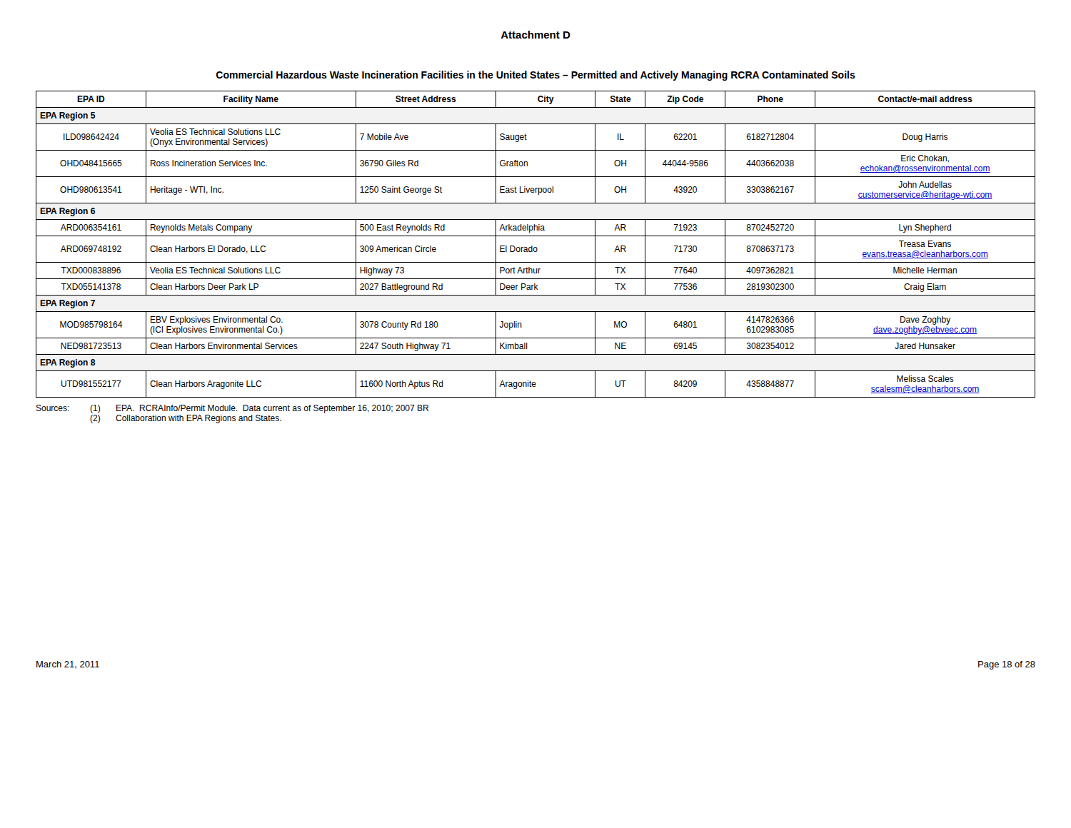Attachment D
Commercial Hazardous Waste Incineration Facilities in the United States – Permitted and Actively Managing RCRA Contaminated Soils
| EPA ID | Facility Name | Street Address | City | State | Zip Code | Phone | Contact/e-mail address |
| --- | --- | --- | --- | --- | --- | --- | --- |
| EPA Region 5 |
| ILD098642424 | Veolia ES Technical Solutions LLC (Onyx Environmental Services) | 7 Mobile Ave | Sauget | IL | 62201 | 6182712804 | Doug Harris |
| OHD048415665 | Ross Incineration Services Inc. | 36790 Giles Rd | Grafton | OH | 44044-9586 | 4403662038 | Eric Chokan, echokan@rossenvironmental.com |
| OHD980613541 | Heritage - WTI, Inc. | 1250 Saint George St | East Liverpool | OH | 43920 | 3303862167 | John Audellas customerservice@heritage-wti.com |
| EPA Region 6 |
| ARD006354161 | Reynolds Metals Company | 500 East Reynolds Rd | Arkadelphia | AR | 71923 | 8702452720 | Lyn Shepherd |
| ARD069748192 | Clean Harbors El Dorado, LLC | 309 American Circle | El Dorado | AR | 71730 | 8708637173 | Treasa Evans evans.treasa@cleanharbors.com |
| TXD000838896 | Veolia ES Technical Solutions LLC | Highway 73 | Port Arthur | TX | 77640 | 4097362821 | Michelle Herman |
| TXD055141378 | Clean Harbors Deer Park LP | 2027 Battleground Rd | Deer Park | TX | 77536 | 2819302300 | Craig Elam |
| EPA Region 7 |
| MOD985798164 | EBV Explosives Environmental Co. (ICI Explosives Environmental Co.) | 3078 County Rd 180 | Joplin | MO | 64801 | 4147826366 6102983085 | Dave Zoghby dave.zoghby@ebveec.com |
| NED981723513 | Clean Harbors Environmental Services | 2247 South Highway 71 | Kimball | NE | 69145 | 3082354012 | Jared Hunsaker |
| EPA Region 8 |
| UTD981552177 | Clean Harbors Aragonite LLC | 11600 North Aptus Rd | Aragonite | UT | 84209 | 4358848877 | Melissa Scales scalesm@cleanharbors.com |
| Sources: | (1) | EPA. RCRAInfo/Permit Module. Data current as of September 16, 2010; 2007 BR |
| | (2) | Collaboration with EPA Regions and States. |
March 21, 2011 Page 18 of 28